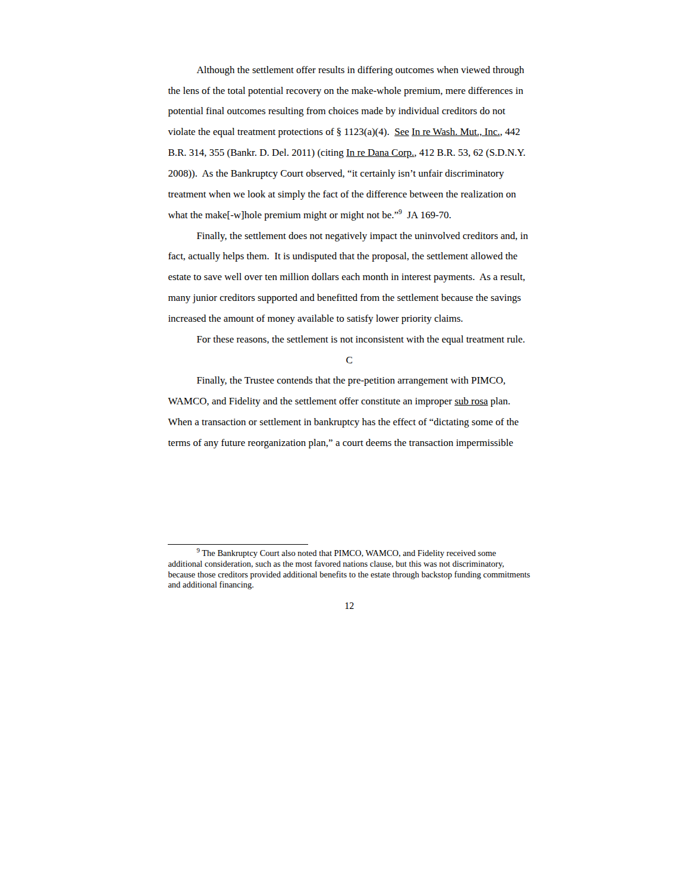Although the settlement offer results in differing outcomes when viewed through the lens of the total potential recovery on the make-whole premium, mere differences in potential final outcomes resulting from choices made by individual creditors do not violate the equal treatment protections of § 1123(a)(4). See In re Wash. Mut., Inc., 442 B.R. 314, 355 (Bankr. D. Del. 2011) (citing In re Dana Corp., 412 B.R. 53, 62 (S.D.N.Y. 2008)). As the Bankruptcy Court observed, “it certainly isn’t unfair discriminatory treatment when we look at simply the fact of the difference between the realization on what the make[-w]hole premium might or might not be.”9 JA 169-70.
Finally, the settlement does not negatively impact the uninvolved creditors and, in fact, actually helps them. It is undisputed that the proposal, the settlement allowed the estate to save well over ten million dollars each month in interest payments. As a result, many junior creditors supported and benefitted from the settlement because the savings increased the amount of money available to satisfy lower priority claims.
For these reasons, the settlement is not inconsistent with the equal treatment rule.
C
Finally, the Trustee contends that the pre-petition arrangement with PIMCO, WAMCO, and Fidelity and the settlement offer constitute an improper sub rosa plan. When a transaction or settlement in bankruptcy has the effect of “dictating some of the terms of any future reorganization plan,” a court deems the transaction impermissible
9 The Bankruptcy Court also noted that PIMCO, WAMCO, and Fidelity received some additional consideration, such as the most favored nations clause, but this was not discriminatory, because those creditors provided additional benefits to the estate through backstop funding commitments and additional financing.
12